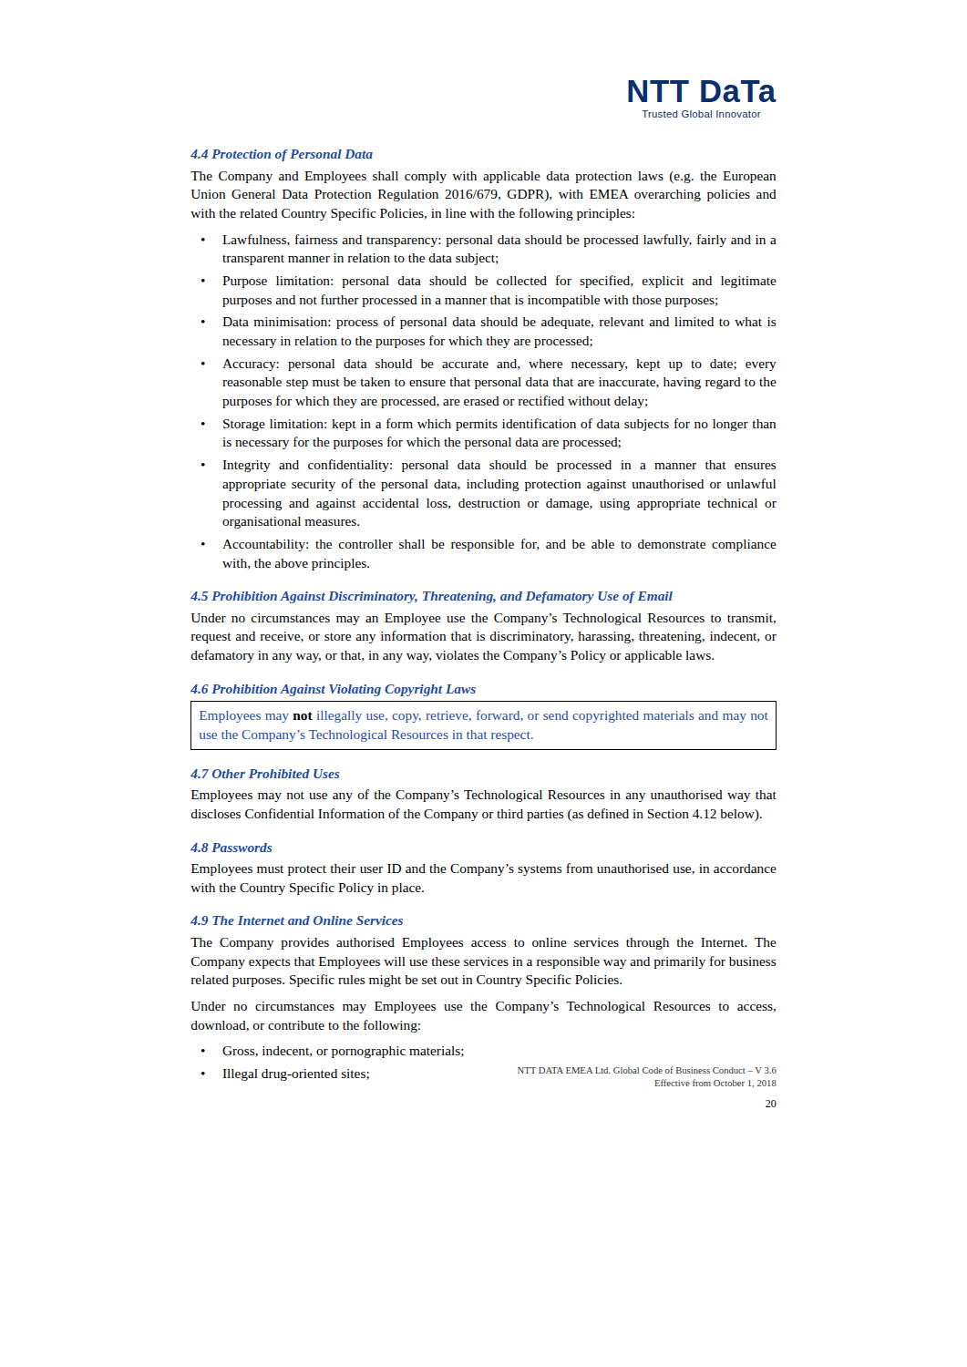NTT DaTa
Trusted Global Innovator
4.4 Protection of Personal Data
The Company and Employees shall comply with applicable data protection laws (e.g. the European Union General Data Protection Regulation 2016/679, GDPR), with EMEA overarching policies and with the related Country Specific Policies, in line with the following principles:
Lawfulness, fairness and transparency: personal data should be processed lawfully, fairly and in a transparent manner in relation to the data subject;
Purpose limitation: personal data should be collected for specified, explicit and legitimate purposes and not further processed in a manner that is incompatible with those purposes;
Data minimisation: process of personal data should be adequate, relevant and limited to what is necessary in relation to the purposes for which they are processed;
Accuracy: personal data should be accurate and, where necessary, kept up to date; every reasonable step must be taken to ensure that personal data that are inaccurate, having regard to the purposes for which they are processed, are erased or rectified without delay;
Storage limitation: kept in a form which permits identification of data subjects for no longer than is necessary for the purposes for which the personal data are processed;
Integrity and confidentiality: personal data should be processed in a manner that ensures appropriate security of the personal data, including protection against unauthorised or unlawful processing and against accidental loss, destruction or damage, using appropriate technical or organisational measures.
Accountability: the controller shall be responsible for, and be able to demonstrate compliance with, the above principles.
4.5 Prohibition Against Discriminatory, Threatening, and Defamatory Use of Email
Under no circumstances may an Employee use the Company’s Technological Resources to transmit, request and receive, or store any information that is discriminatory, harassing, threatening, indecent, or defamatory in any way, or that, in any way, violates the Company’s Policy or applicable laws.
4.6 Prohibition Against Violating Copyright Laws
Employees may not illegally use, copy, retrieve, forward, or send copyrighted materials and may not use the Company’s Technological Resources in that respect.
4.7 Other Prohibited Uses
Employees may not use any of the Company’s Technological Resources in any unauthorised way that discloses Confidential Information of the Company or third parties (as defined in Section 4.12 below).
4.8 Passwords
Employees must protect their user ID and the Company’s systems from unauthorised use, in accordance with the Country Specific Policy in place.
4.9 The Internet and Online Services
The Company provides authorised Employees access to online services through the Internet. The Company expects that Employees will use these services in a responsible way and primarily for business related purposes. Specific rules might be set out in Country Specific Policies.
Under no circumstances may Employees use the Company’s Technological Resources to access, download, or contribute to the following:
Gross, indecent, or pornographic materials;
Illegal drug-oriented sites;
NTT DATA EMEA Ltd. Global Code of Business Conduct – V 3.6
Effective from October 1, 2018
20